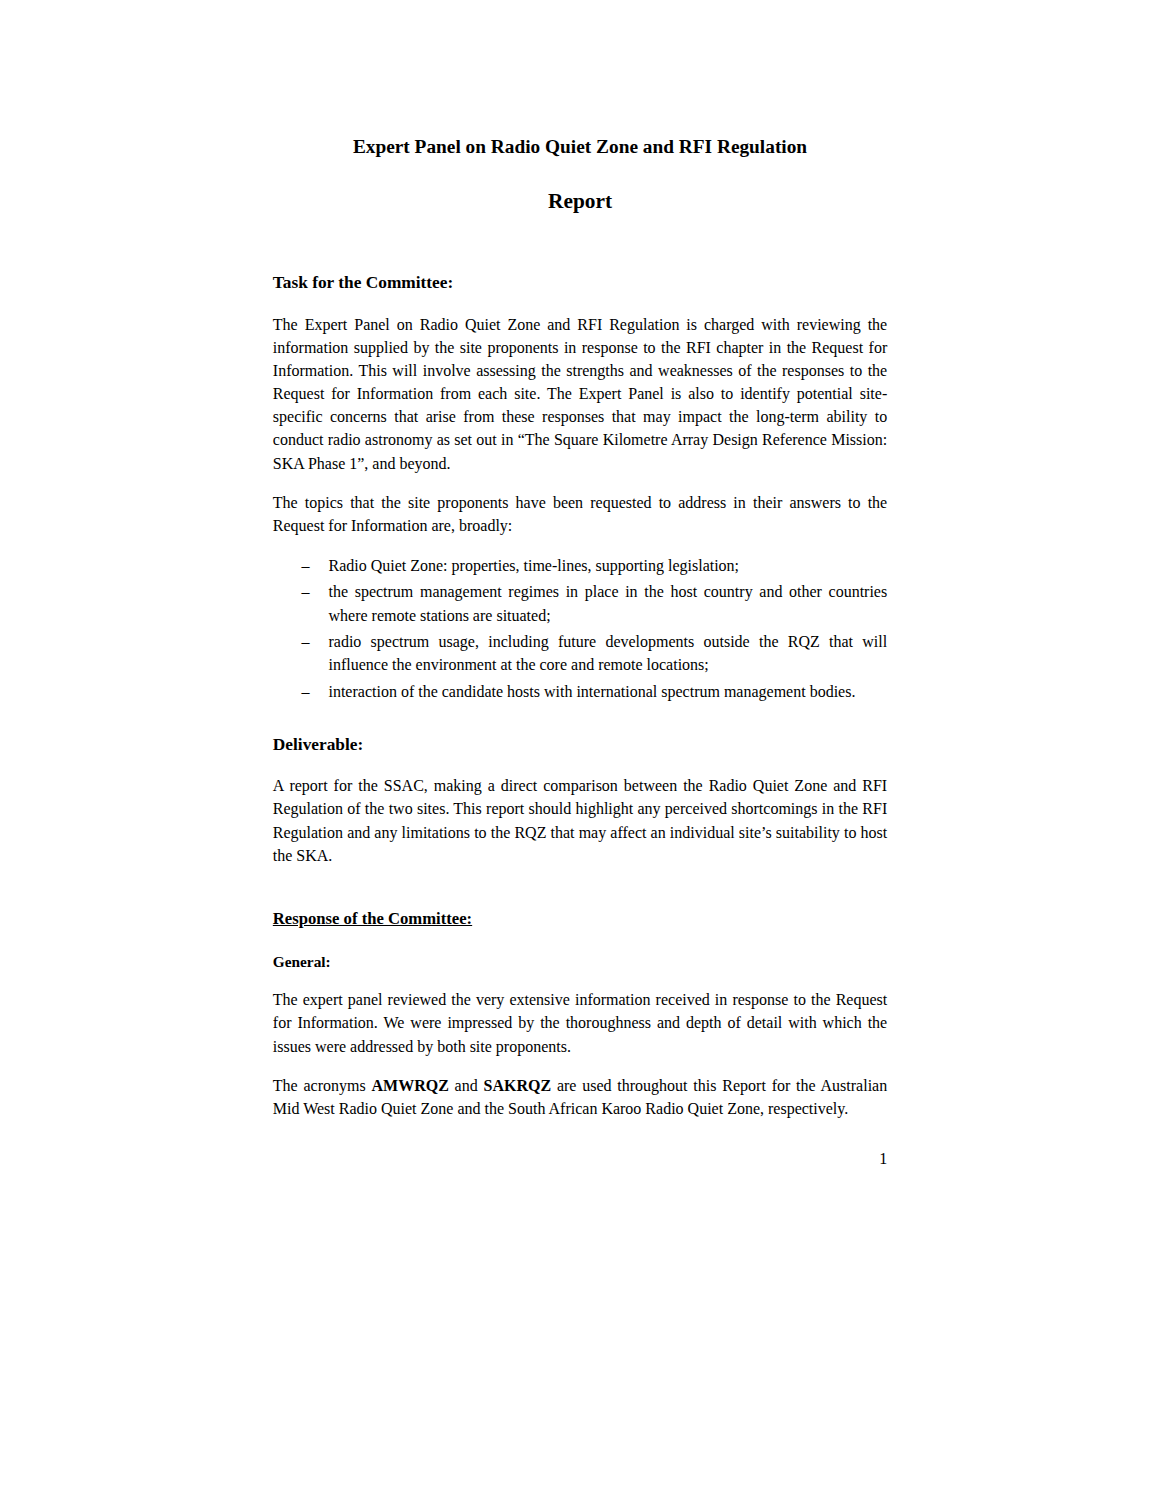Expert Panel on Radio Quiet Zone and RFI Regulation
Report
Task for the Committee:
The Expert Panel on Radio Quiet Zone and RFI Regulation is charged with reviewing the information supplied by the site proponents in response to the RFI chapter in the Request for Information. This will involve assessing the strengths and weaknesses of the responses to the Request for Information from each site. The Expert Panel is also to identify potential site-specific concerns that arise from these responses that may impact the long-term ability to conduct radio astronomy as set out in “The Square Kilometre Array Design Reference Mission: SKA Phase 1”, and beyond.
The topics that the site proponents have been requested to address in their answers to the Request for Information are, broadly:
Radio Quiet Zone: properties, time-lines, supporting legislation;
the spectrum management regimes in place in the host country and other countries where remote stations are situated;
radio spectrum usage, including future developments outside the RQZ that will influence the environment at the core and remote locations;
interaction of the candidate hosts with international spectrum management bodies.
Deliverable:
A report for the SSAC, making a direct comparison between the Radio Quiet Zone and RFI Regulation of the two sites. This report should highlight any perceived shortcomings in the RFI Regulation and any limitations to the RQZ that may affect an individual site’s suitability to host the SKA.
Response of the Committee:
General:
The expert panel reviewed the very extensive information received in response to the Request for Information. We were impressed by the thoroughness and depth of detail with which the issues were addressed by both site proponents.
The acronyms AMWRQZ and SAKRQZ are used throughout this Report for the Australian Mid West Radio Quiet Zone and the South African Karoo Radio Quiet Zone, respectively.
1